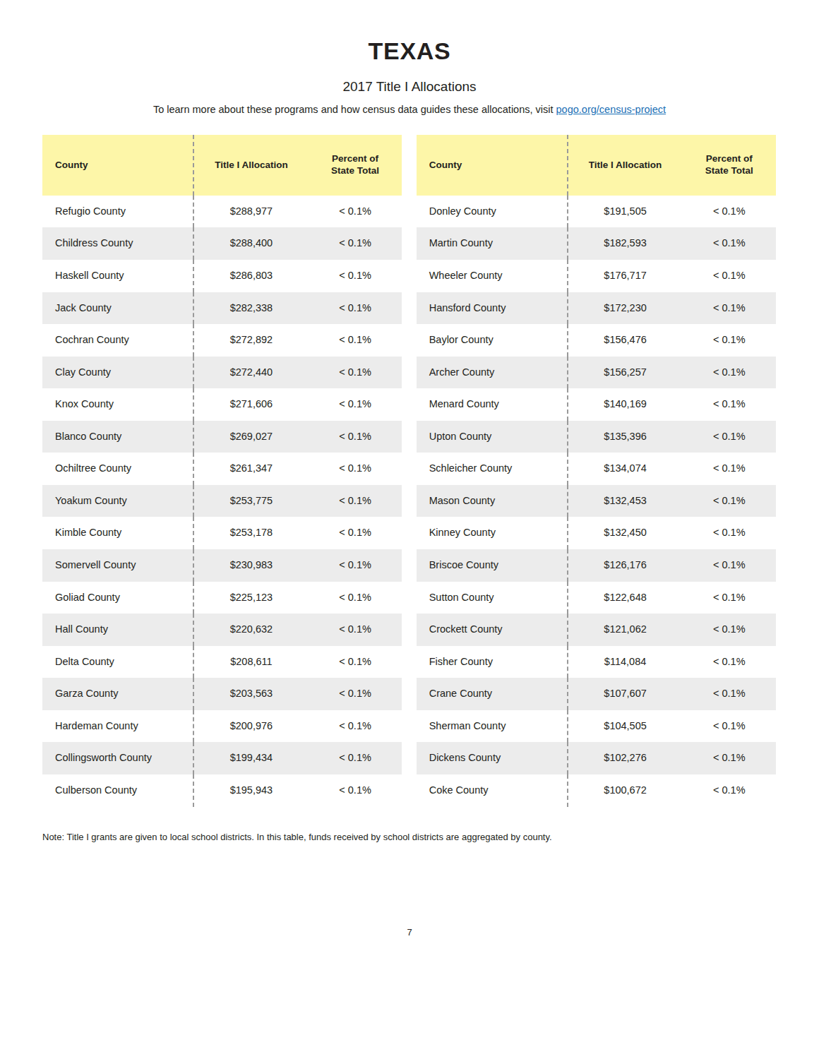TEXAS
2017 Title I Allocations
To learn more about these programs and how census data guides these allocations, visit pogo.org/census-project
| County | Title I Allocation | Percent of State Total | | County | Title I Allocation | Percent of State Total |
| --- | --- | --- | --- | --- | --- | --- |
| Refugio County | $288,977 | < 0.1% | | Donley County | $191,505 | < 0.1% |
| Childress County | $288,400 | < 0.1% | | Martin County | $182,593 | < 0.1% |
| Haskell County | $286,803 | < 0.1% | | Wheeler County | $176,717 | < 0.1% |
| Jack County | $282,338 | < 0.1% | | Hansford County | $172,230 | < 0.1% |
| Cochran County | $272,892 | < 0.1% | | Baylor County | $156,476 | < 0.1% |
| Clay County | $272,440 | < 0.1% | | Archer County | $156,257 | < 0.1% |
| Knox County | $271,606 | < 0.1% | | Menard County | $140,169 | < 0.1% |
| Blanco County | $269,027 | < 0.1% | | Upton County | $135,396 | < 0.1% |
| Ochiltree County | $261,347 | < 0.1% | | Schleicher County | $134,074 | < 0.1% |
| Yoakum County | $253,775 | < 0.1% | | Mason County | $132,453 | < 0.1% |
| Kimble County | $253,178 | < 0.1% | | Kinney County | $132,450 | < 0.1% |
| Somervell County | $230,983 | < 0.1% | | Briscoe County | $126,176 | < 0.1% |
| Goliad County | $225,123 | < 0.1% | | Sutton County | $122,648 | < 0.1% |
| Hall County | $220,632 | < 0.1% | | Crockett County | $121,062 | < 0.1% |
| Delta County | $208,611 | < 0.1% | | Fisher County | $114,084 | < 0.1% |
| Garza County | $203,563 | < 0.1% | | Crane County | $107,607 | < 0.1% |
| Hardeman County | $200,976 | < 0.1% | | Sherman County | $104,505 | < 0.1% |
| Collingsworth County | $199,434 | < 0.1% | | Dickens County | $102,276 | < 0.1% |
| Culberson County | $195,943 | < 0.1% | | Coke County | $100,672 | < 0.1% |
Note: Title I grants are given to local school districts. In this table, funds received by school districts are aggregated by county.
7